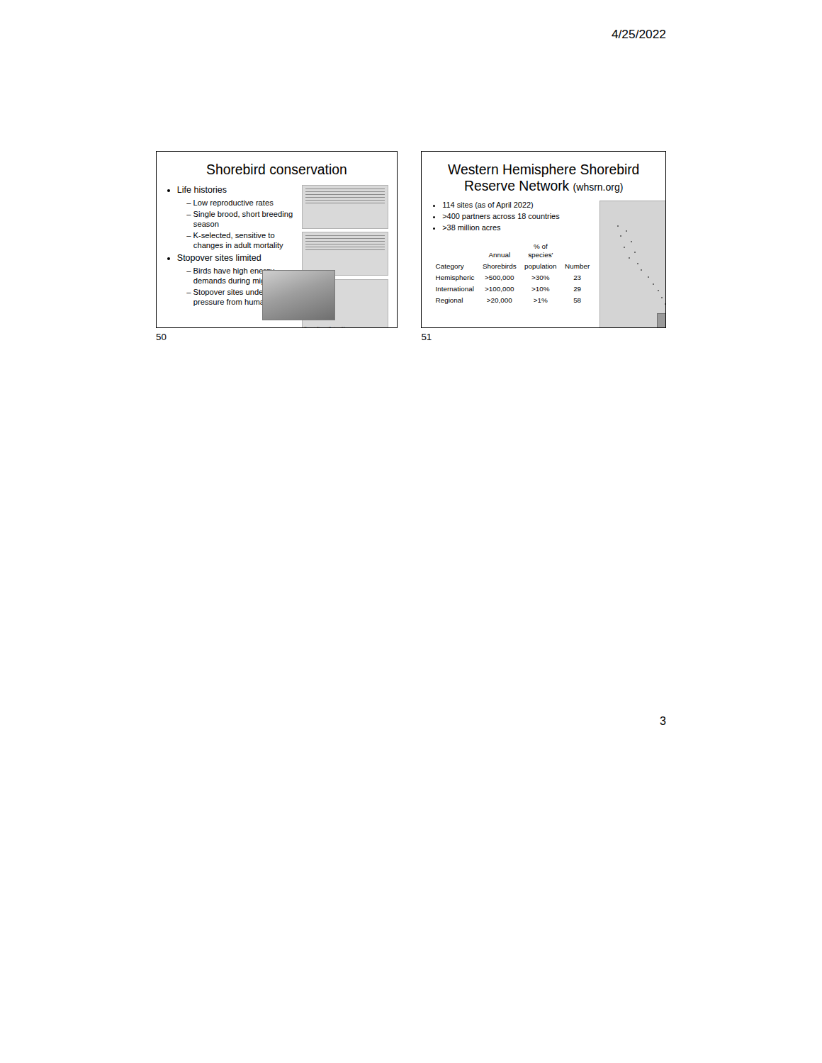4/25/2022
Shorebird conservation
Life histories
Low reproductive rates
Single brood, short breeding season
K-selected, sensitive to changes in adult mortality
Stopover sites limited
Birds have high energy demands during migration
Stopover sites under pressure from humans
Range in Nunavut/Arctic — 24
Saskatchewan to Kansas — Aug
Buenos Aires to Chile — Nov
Chiloe to Central Chile — Apr
Interior with Arctic — Jun
50
Western Hemisphere Shorebird
Reserve Network (whsrn.org)
114 sites (as of April 2022)
>400 partners across 18 countries
>38 million acres
| | Annual | % of species' | |
| --- | --- | --- | --- |
| Category | Shorebirds | population | Number |
| Hemispheric | >500,000 | >30% | 23 |
| International | >100,000 | >10% | 29 |
| Regional | >20,000 | >1% | 58 |
51
3